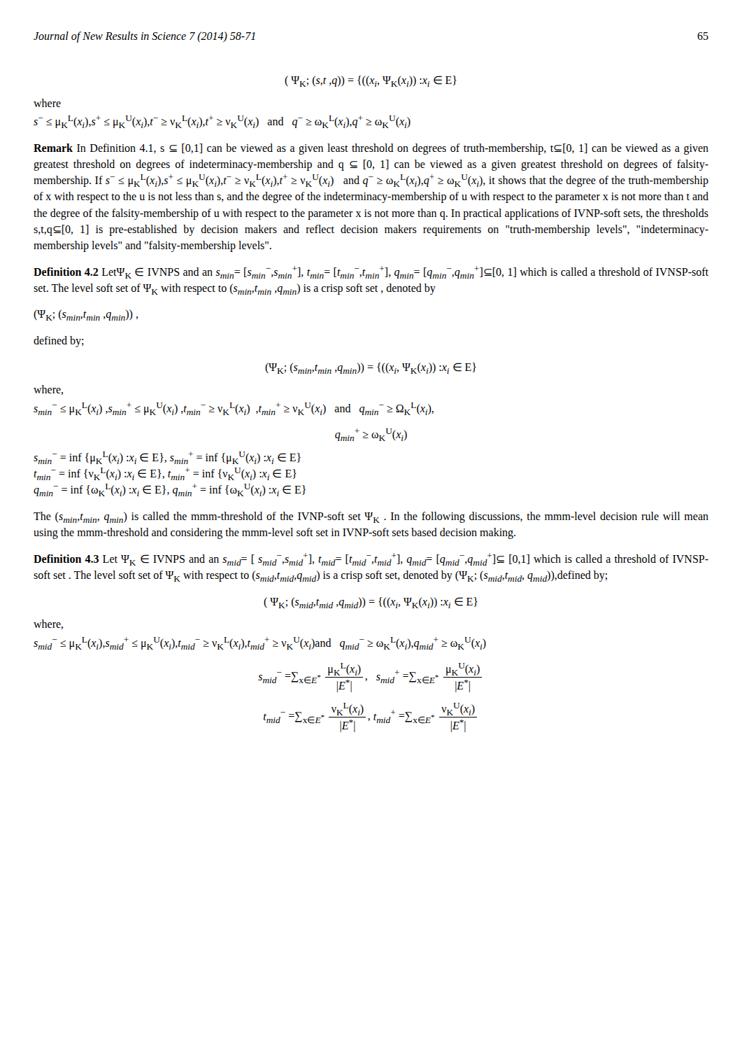Journal of New Results in Science 7 (2014) 58-71 65
( ΨK; (s,t ,q)) = {((xi, ΨK(xi)) :xi ∈ E}
where
s− ≤ μKL(xi),s+ ≤ μKU(xi),t− ≥ νKL(xi),t+ ≥ νKU(xi) and q− ≥ ωKL(xi),q+ ≥ ωKU(xi)
Remark In Definition 4.1, s ⊆ [0,1] can be viewed as a given least threshold on degrees of truth-membership, t⊆[0, 1] can be viewed as a given greatest threshold on degrees of indeterminacy-membership and q ⊆ [0, 1] can be viewed as a given greatest threshold on degrees of falsity-membership. If s− ≤ μKL(xi),s+ ≤ μKU(xi),t− ≥ νKL(xi),t+ ≥ νKU(xi) and q− ≥ ωKL(xi),q+ ≥ ωKU(xi), it shows that the degree of the truth-membership of x with respect to the u is not less than s, and the degree of the indeterminacy-membership of u with respect to the parameter x is not more than t and the degree of the falsity-membership of u with respect to the parameter x is not more than q. In practical applications of IVNP-soft sets, the thresholds s,t,q⊆[0, 1] is pre-established by decision makers and reflect decision makers requirements on "truth-membership levels", "indeterminacy-membership levels" and "falsity-membership levels".
Definition 4.2 LetΨK ∈ IVNPS and an smin= [smin−,smin+], tmin= [tmin−,tmin+], qmin= [qmin−,qmin+]⊆[0, 1] which is called a threshold of IVNSP-soft set. The level soft set of ΨK with respect to (smin,tmin ,qmin) is a crisp soft set , denoted by
(ΨK; (smin,tmin ,qmin)) ,
defined by;
(ΨK; (smin,tmin ,qmin)) = {((xi, ΨK(xi)) :xi ∈ E}
where,
smin− ≤ μKL(xi) ,smin+ ≤ μKU(xi) ,tmin− ≥ νKL(xi) ,tmin+ ≥ νKU(xi) and qmin− ≥ ΩKL(xi),
qmin+ ≥ ωKU(xi)
smin− = inf {μKL(xi) :xi ∈ E}, smin+ = inf {μKU(xi) :xi ∈ E}
tmin− = inf {νKL(xi) :xi ∈ E}, tmin+ = inf {νKU(xi) :xi ∈ E}
qmin− = inf {ωKL(xi) :xi ∈ E}, qmin+ = inf {ωKU(xi) :xi ∈ E}
The (smin,tmin, qmin) is called the mmm-threshold of the IVNP-soft set ΨK . In the following discussions, the mmm-level decision rule will mean using the mmm-threshold and considering the mmm-level soft set in IVNP-soft sets based decision making.
Definition 4.3 Let ΨK ∈ IVNPS and an smid= [ smid−,smid+], tmid= [tmid−,tmid+], qmid= [qmid−,qmid+]⊆ [0,1] which is called a threshold of IVNSP-soft set . The level soft set of ΨK with respect to (smid,tmid,qmid) is a crisp soft set, denoted by (ΨK; (smid,tmid, qmid)),defined by;
( ΨK; (smid,tmid ,qmid)) = {((xi, ΨK(xi)) :xi ∈ E}
where,
smid− ≤ μKL(xi),smid+ ≤ μKU(xi),tmid− ≥ νKL(xi),tmid+ ≥ νKU(xi)and qmid− ≥ ωKL(xi),qmid+ ≥ ωKU(xi)
smid− =∑x∈E* μKL(xi)|E*|, smid+ =∑x∈E* μKU(xi)|E*|
tmid− =∑x∈E* νKL(xi)|E*|, tmid+ =∑x∈E* νKU(xi)|E*|